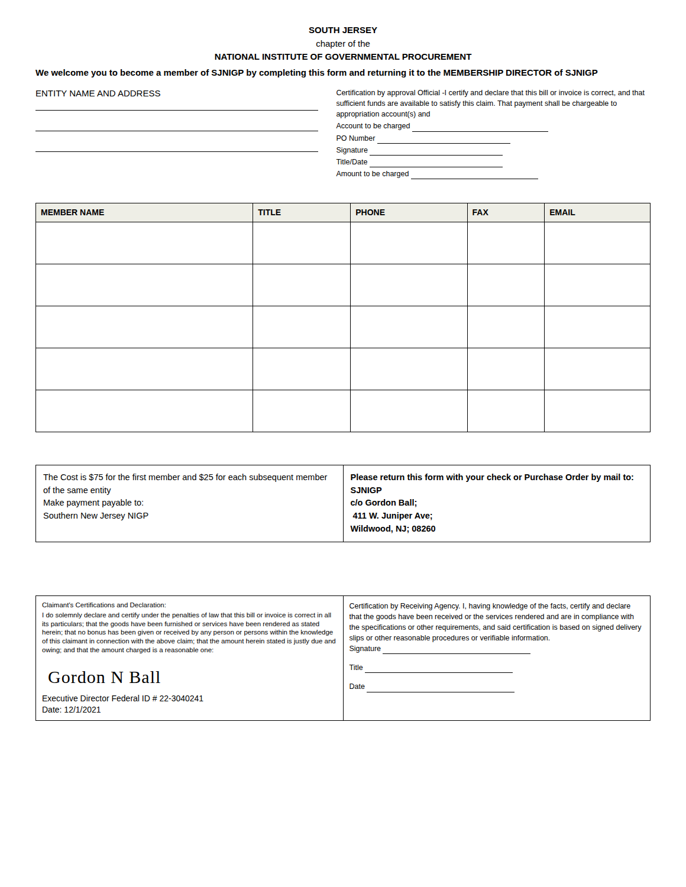SOUTH JERSEY
chapter of the
NATIONAL INSTITUTE OF GOVERNMENTAL PROCUREMENT
We welcome you to become a member of SJNIGP by completing this form and returning it to the MEMBERSHIP DIRECTOR of SJNIGP
ENTITY NAME AND ADDRESS
Certification by approval Official -I certify and declare that this bill or invoice is correct, and that sufficient funds are available to satisfy this claim. That payment shall be chargeable to appropriation account(s) and
Account to be charged
PO Number
Signature
Title/Date
Amount to be charged
| MEMBER NAME | TITLE | PHONE | FAX | EMAIL |
| --- | --- | --- | --- | --- |
| The Cost is $75 for the first member and $25 for each subsequent member of the same entity Make payment payable to: Southern New Jersey NIGP | Please return this form with your check or Purchase Order by mail to: SJNIGP c/o Gordon Ball; 411 W. Juniper Ave; Wildwood, NJ; 08260 |
| Claimant's Certifications and Declaration: I do solemnly declare and certify under the penalties of law that this bill or invoice is correct in all its particulars; that the goods have been furnished or services have been rendered as stated herein; that no bonus has been given or received by any person or persons within the knowledge of this claimant in connection with the above claim; that the amount herein stated is justly due and owing; and that the amount charged is a reasonable one: Gordon N Ball Executive Director Federal ID # 22-3040241 Date: 12/1/2021 | Certification by Receiving Agency. I, having knowledge of the facts, certify and declare that the goods have been received or the services rendered and are in compliance with the specifications or other requirements, and said certification is based on signed delivery slips or other reasonable procedures or verifiable information. Signature Title Date |